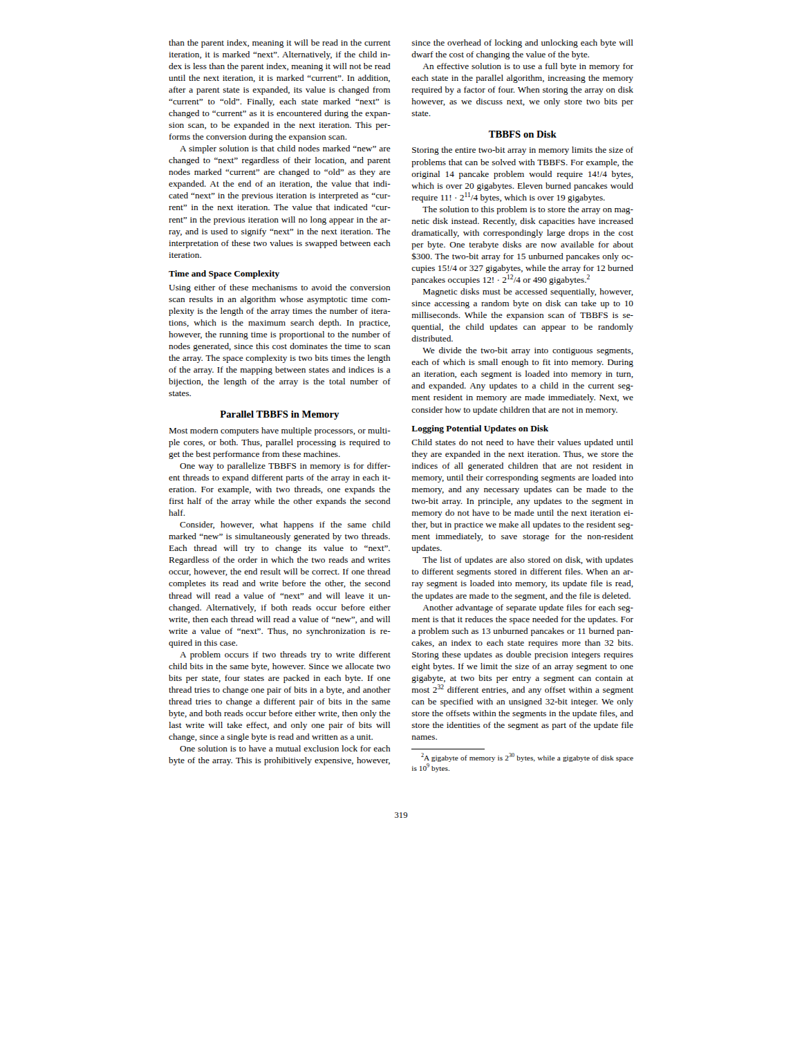than the parent index, meaning it will be read in the current iteration, it is marked “next”. Alternatively, if the child index is less than the parent index, meaning it will not be read until the next iteration, it is marked “current”. In addition, after a parent state is expanded, its value is changed from “current” to “old”. Finally, each state marked “next” is changed to “current” as it is encountered during the expansion scan, to be expanded in the next iteration. This performs the conversion during the expansion scan.
A simpler solution is that child nodes marked “new” are changed to “next” regardless of their location, and parent nodes marked “current” are changed to “old” as they are expanded. At the end of an iteration, the value that indicated “next” in the previous iteration is interpreted as “current” in the next iteration. The value that indicated “current” in the previous iteration will no long appear in the array, and is used to signify “next” in the next iteration. The interpretation of these two values is swapped between each iteration.
Time and Space Complexity
Using either of these mechanisms to avoid the conversion scan results in an algorithm whose asymptotic time complexity is the length of the array times the number of iterations, which is the maximum search depth. In practice, however, the running time is proportional to the number of nodes generated, since this cost dominates the time to scan the array. The space complexity is two bits times the length of the array. If the mapping between states and indices is a bijection, the length of the array is the total number of states.
Parallel TBBFS in Memory
Most modern computers have multiple processors, or multiple cores, or both. Thus, parallel processing is required to get the best performance from these machines.
One way to parallelize TBBFS in memory is for different threads to expand different parts of the array in each iteration. For example, with two threads, one expands the first half of the array while the other expands the second half.
Consider, however, what happens if the same child marked “new” is simultaneously generated by two threads. Each thread will try to change its value to “next”. Regardless of the order in which the two reads and writes occur, however, the end result will be correct. If one thread completes its read and write before the other, the second thread will read a value of “next” and will leave it unchanged. Alternatively, if both reads occur before either write, then each thread will read a value of “new”, and will write a value of “next”. Thus, no synchronization is required in this case.
A problem occurs if two threads try to write different child bits in the same byte, however. Since we allocate two bits per state, four states are packed in each byte. If one thread tries to change one pair of bits in a byte, and another thread tries to change a different pair of bits in the same byte, and both reads occur before either write, then only the last write will take effect, and only one pair of bits will change, since a single byte is read and written as a unit.
One solution is to have a mutual exclusion lock for each byte of the array. This is prohibitively expensive, however, since the overhead of locking and unlocking each byte will dwarf the cost of changing the value of the byte.
An effective solution is to use a full byte in memory for each state in the parallel algorithm, increasing the memory required by a factor of four. When storing the array on disk however, as we discuss next, we only store two bits per state.
TBBFS on Disk
Storing the entire two-bit array in memory limits the size of problems that can be solved with TBBFS. For example, the original 14 pancake problem would require 14!/4 bytes, which is over 20 gigabytes. Eleven burned pancakes would require 11! · 211/4 bytes, which is over 19 gigabytes.
The solution to this problem is to store the array on magnetic disk instead. Recently, disk capacities have increased dramatically, with correspondingly large drops in the cost per byte. One terabyte disks are now available for about $300. The two-bit array for 15 unburned pancakes only occupies 15!/4 or 327 gigabytes, while the array for 12 burned pancakes occupies 12! · 212/4 or 490 gigabytes.2
Magnetic disks must be accessed sequentially, however, since accessing a random byte on disk can take up to 10 milliseconds. While the expansion scan of TBBFS is sequential, the child updates can appear to be randomly distributed.
We divide the two-bit array into contiguous segments, each of which is small enough to fit into memory. During an iteration, each segment is loaded into memory in turn, and expanded. Any updates to a child in the current segment resident in memory are made immediately. Next, we consider how to update children that are not in memory.
Logging Potential Updates on Disk
Child states do not need to have their values updated until they are expanded in the next iteration. Thus, we store the indices of all generated children that are not resident in memory, until their corresponding segments are loaded into memory, and any necessary updates can be made to the two-bit array. In principle, any updates to the segment in memory do not have to be made until the next iteration either, but in practice we make all updates to the resident segment immediately, to save storage for the non-resident updates.
The list of updates are also stored on disk, with updates to different segments stored in different files. When an array segment is loaded into memory, its update file is read, the updates are made to the segment, and the file is deleted.
Another advantage of separate update files for each segment is that it reduces the space needed for the updates. For a problem such as 13 unburned pancakes or 11 burned pancakes, an index to each state requires more than 32 bits. Storing these updates as double precision integers requires eight bytes. If we limit the size of an array segment to one gigabyte, at two bits per entry a segment can contain at most 232 different entries, and any offset within a segment can be specified with an unsigned 32-bit integer. We only store the offsets within the segments in the update files, and store the identities of the segment as part of the update file names.
2A gigabyte of memory is 230 bytes, while a gigabyte of disk space is 109 bytes.
319